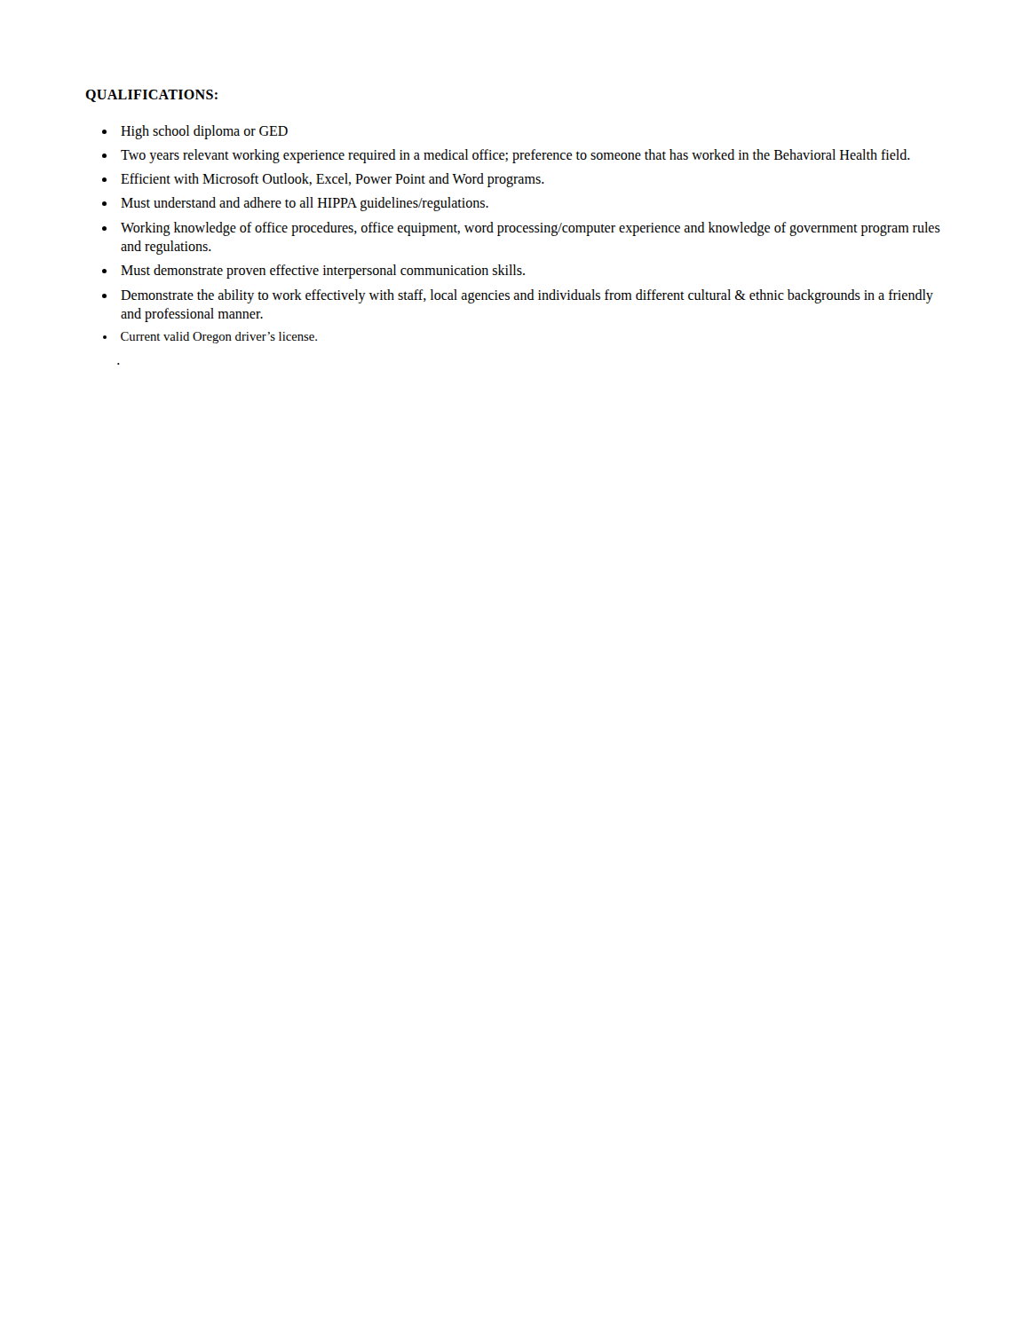QUALIFICATIONS:
High school diploma or GED
Two years relevant working experience required in a medical office; preference to someone that has worked in the Behavioral Health field.
Efficient with Microsoft Outlook, Excel, Power Point and Word programs.
Must understand and adhere to all HIPPA guidelines/regulations.
Working knowledge of office procedures, office equipment, word processing/computer experience and knowledge of government program rules and regulations.
Must demonstrate proven effective interpersonal communication skills.
Demonstrate the ability to work effectively with staff, local agencies and individuals from different cultural & ethnic backgrounds in a friendly and professional manner.
Current valid Oregon driver’s license.
.